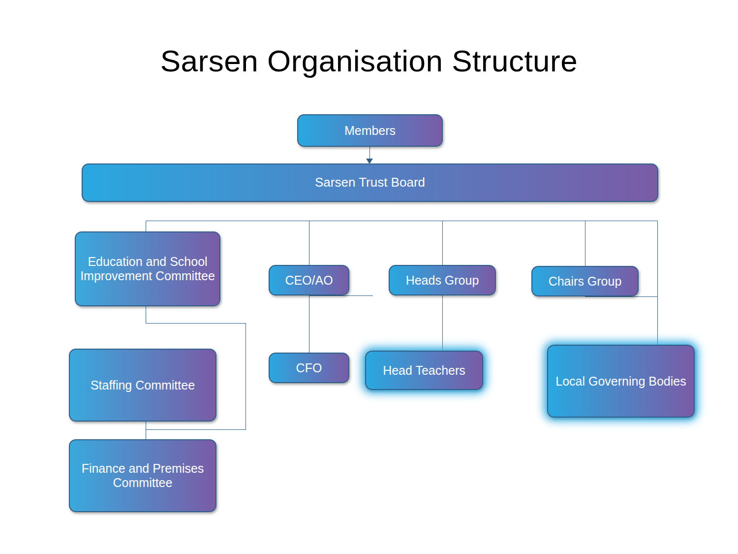Sarsen Organisation Structure
Members
Sarsen Trust Board
Education and School Improvement Committee
CEO/AO
Heads Group
Chairs Group
Staffing Committee
CFO
Head Teachers
Local Governing Bodies
Finance and Premises Committee